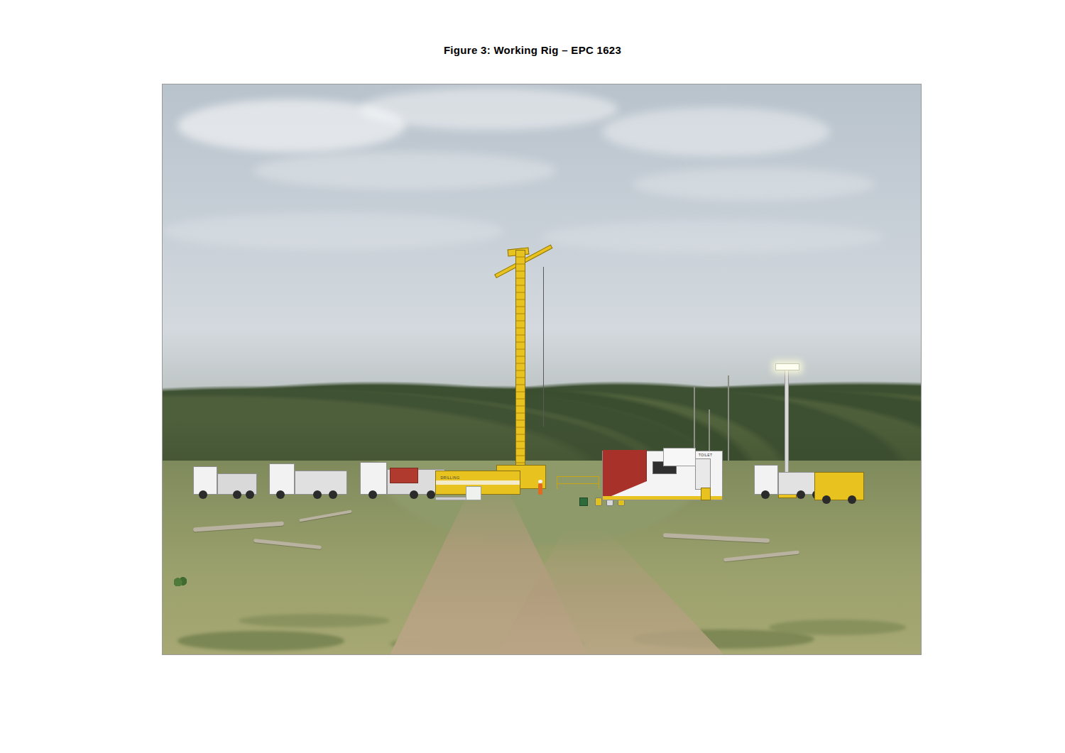Figure 3: Working Rig – EPC 1623
DRILLING
TOILET